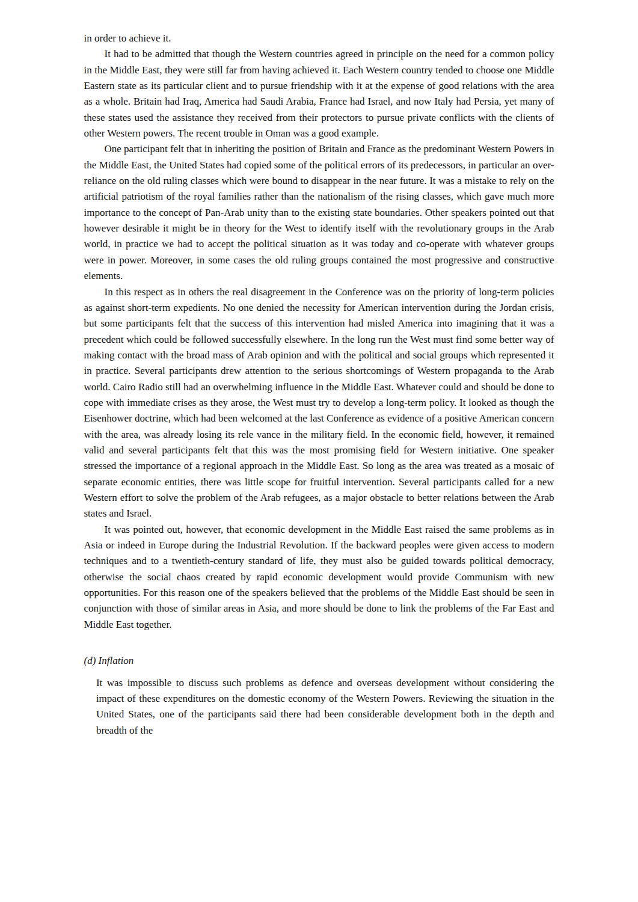in order to achieve it.
It had to be admitted that though the Western countries agreed in principle on the need for a common policy in the Middle East, they were still far from having achieved it. Each Western country tended to choose one Middle Eastern state as its particular client and to pursue friendship with it at the expense of good relations with the area as a whole. Britain had Iraq, America had Saudi Arabia, France had Israel, and now Italy had Persia, yet many of these states used the assistance they received from their protectors to pursue private conflicts with the clients of other Western powers. The recent trouble in Oman was a good example.
One participant felt that in inheriting the position of Britain and France as the predominant Western Powers in the Middle East, the United States had copied some of the political errors of its predecessors, in particular an over-reliance on the old ruling classes which were bound to disappear in the near future. It was a mistake to rely on the artificial patriotism of the royal families rather than the nationalism of the rising classes, which gave much more importance to the concept of Pan-Arab unity than to the existing state boundaries. Other speakers pointed out that however desirable it might be in theory for the West to identify itself with the revolutionary groups in the Arab world, in practice we had to accept the political situation as it was today and co-operate with whatever groups were in power. Moreover, in some cases the old ruling groups contained the most progressive and constructive elements.
In this respect as in others the real disagreement in the Conference was on the priority of long-term policies as against short-term expedients. No one denied the necessity for American intervention during the Jordan crisis, but some participants felt that the success of this intervention had misled America into imagining that it was a precedent which could be followed successfully elsewhere. In the long run the West must find some better way of making contact with the broad mass of Arab opinion and with the political and social groups which represented it in practice. Several participants drew attention to the serious shortcomings of Western propaganda to the Arab world. Cairo Radio still had an overwhelming influence in the Middle East. Whatever could and should be done to cope with immediate crises as they arose, the West must try to develop a long-term policy. It looked as though the Eisenhower doctrine, which had been welcomed at the last Conference as evidence of a positive American concern with the area, was already losing its rele vance in the military field. In the economic field, however, it remained valid and several participants felt that this was the most promising field for Western initiative. One speaker stressed the importance of a regional approach in the Middle East. So long as the area was treated as a mosaic of separate economic entities, there was little scope for fruitful intervention. Several participants called for a new Western effort to solve the problem of the Arab refugees, as a major obstacle to better relations between the Arab states and Israel.
It was pointed out, however, that economic development in the Middle East raised the same problems as in Asia or indeed in Europe during the Industrial Revolution. If the backward peoples were given access to modern techniques and to a twentieth-century standard of life, they must also be guided towards political democracy, otherwise the social chaos created by rapid economic development would provide Communism with new opportunities. For this reason one of the speakers believed that the problems of the Middle East should be seen in conjunction with those of similar areas in Asia, and more should be done to link the problems of the Far East and Middle East together.
(d) Inflation
It was impossible to discuss such problems as defence and overseas development without considering the impact of these expenditures on the domestic economy of the Western Powers. Reviewing the situation in the United States, one of the participants said there had been considerable development both in the depth and breadth of the